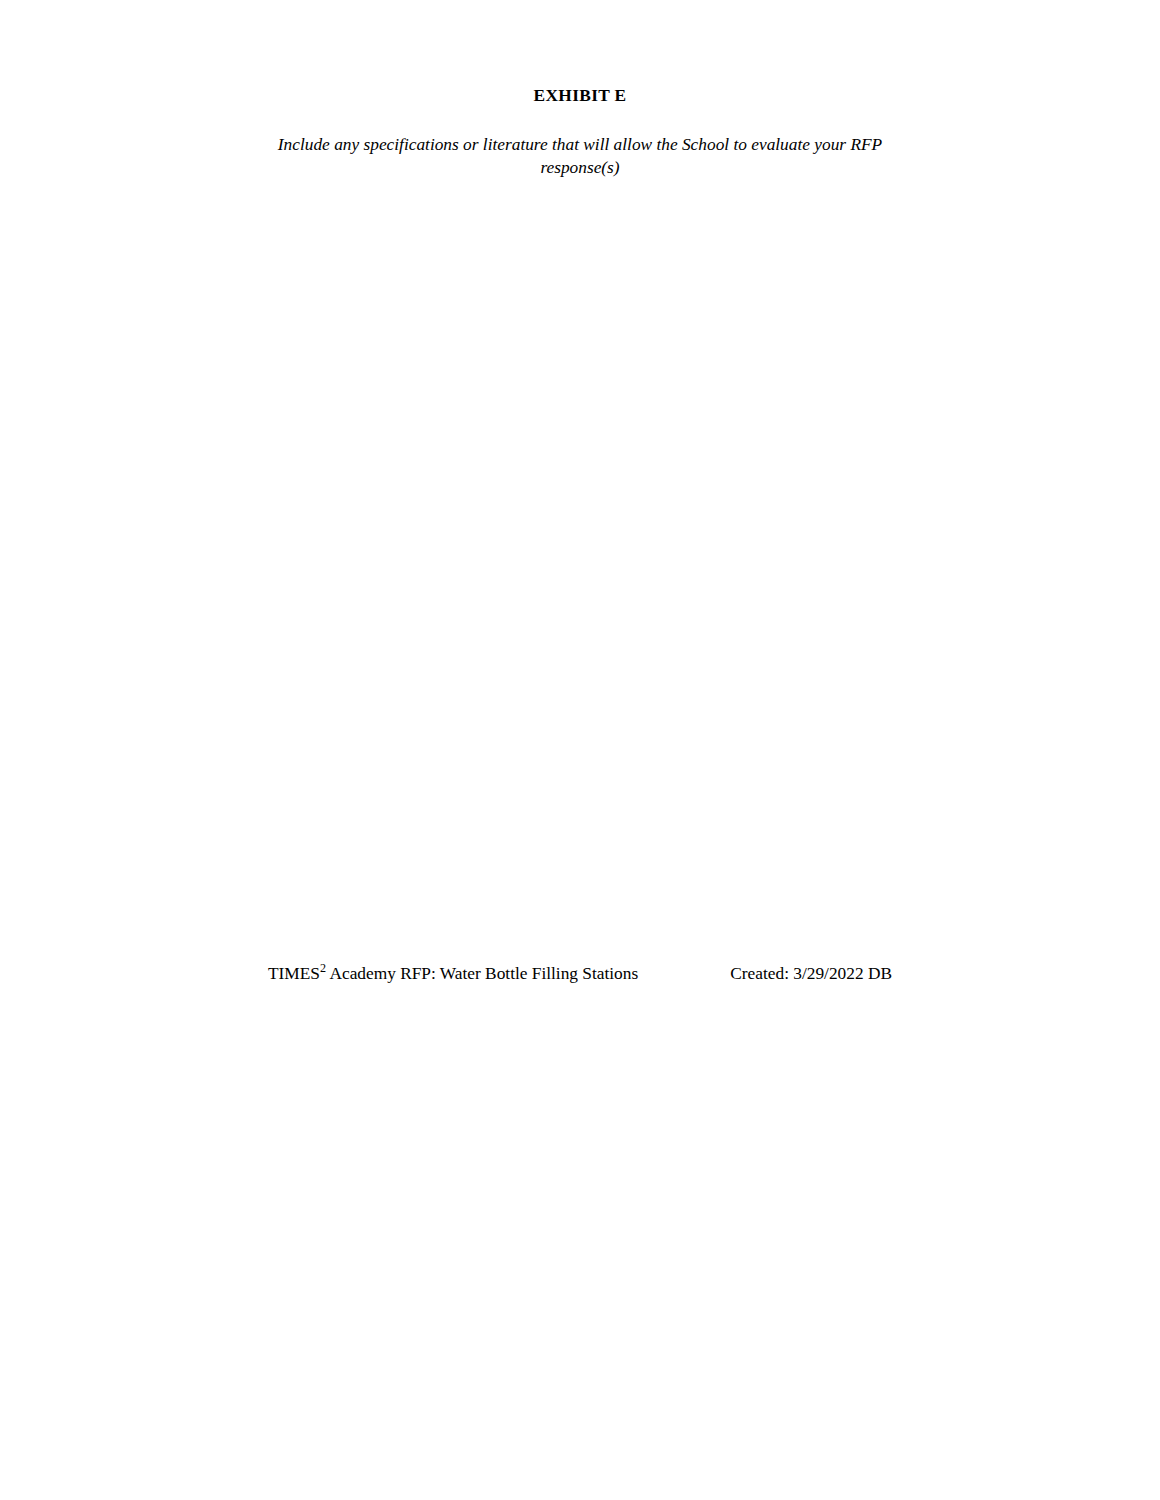EXHIBIT E
Include any specifications or literature that will allow the School to evaluate your RFP response(s)
TIMES2 Academy RFP: Water Bottle Filling Stations
Created: 3/29/2022 DB